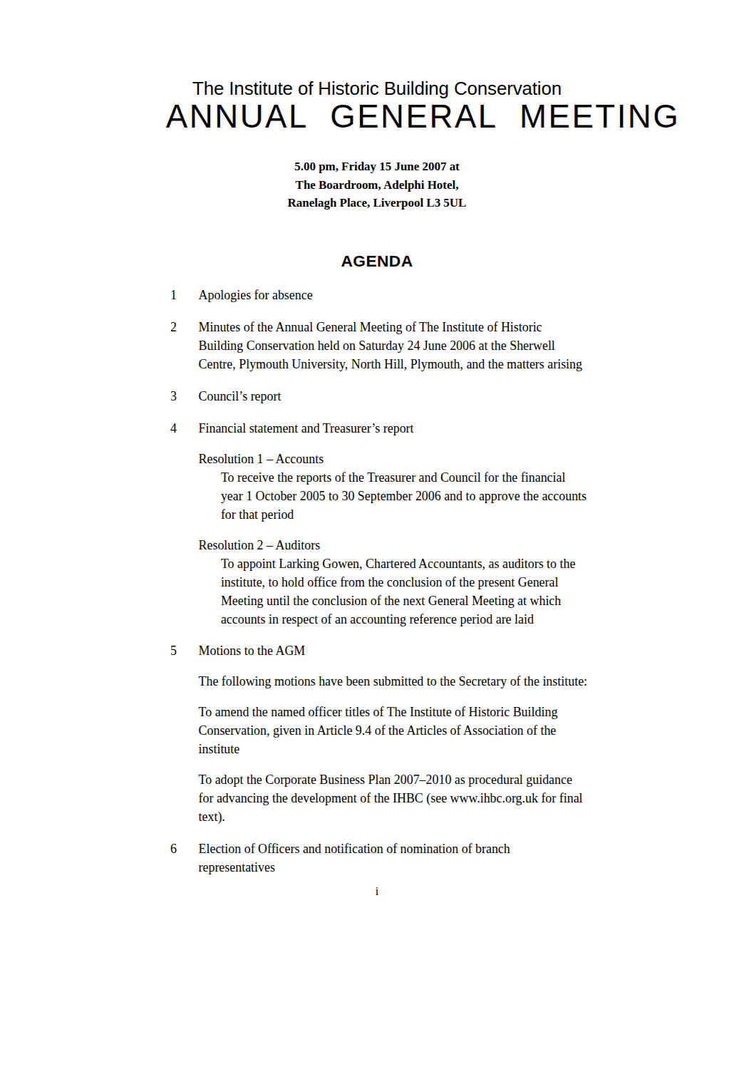The Institute of Historic Building Conservation
ANNUAL GENERAL MEETING
5.00 pm, Friday 15 June 2007 at
The Boardroom, Adelphi Hotel,
Ranelagh Place, Liverpool L3 5UL
AGENDA
1 Apologies for absence
2 Minutes of the Annual General Meeting of The Institute of Historic Building Conservation held on Saturday 24 June 2006 at the Sherwell Centre, Plymouth University, North Hill, Plymouth, and the matters arising
3 Council’s report
4 Financial statement and Treasurer’s report
Resolution 1 – Accounts
To receive the reports of the Treasurer and Council for the financial year 1 October 2005 to 30 September 2006 and to approve the accounts for that period
Resolution 2 – Auditors
To appoint Larking Gowen, Chartered Accountants, as auditors to the institute, to hold office from the conclusion of the present General Meeting until the conclusion of the next General Meeting at which accounts in respect of an accounting reference period are laid
5 Motions to the AGM
The following motions have been submitted to the Secretary of the institute:
To amend the named officer titles of The Institute of Historic Building Conservation, given in Article 9.4 of the Articles of Association of the institute
To adopt the Corporate Business Plan 2007–2010 as procedural guidance for advancing the development of the IHBC (see www.ihbc.org.uk for final text).
6 Election of Officers and notification of nomination of branch representatives
i